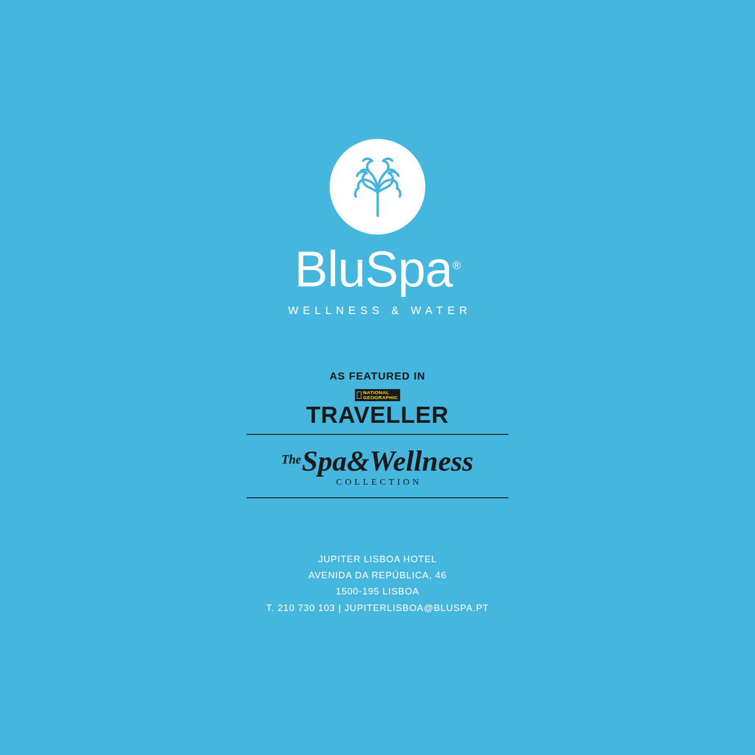BluSpa®
Wellness & Water
As featured in
National
Geographic TRAVELLER
The Spa&Wellness Collection
Jupiter Lisboa Hotel
Avenida da República, 46
1500-195 Lisboa
T. 210 730 103 | jupiterlisboa@bluspa.pt